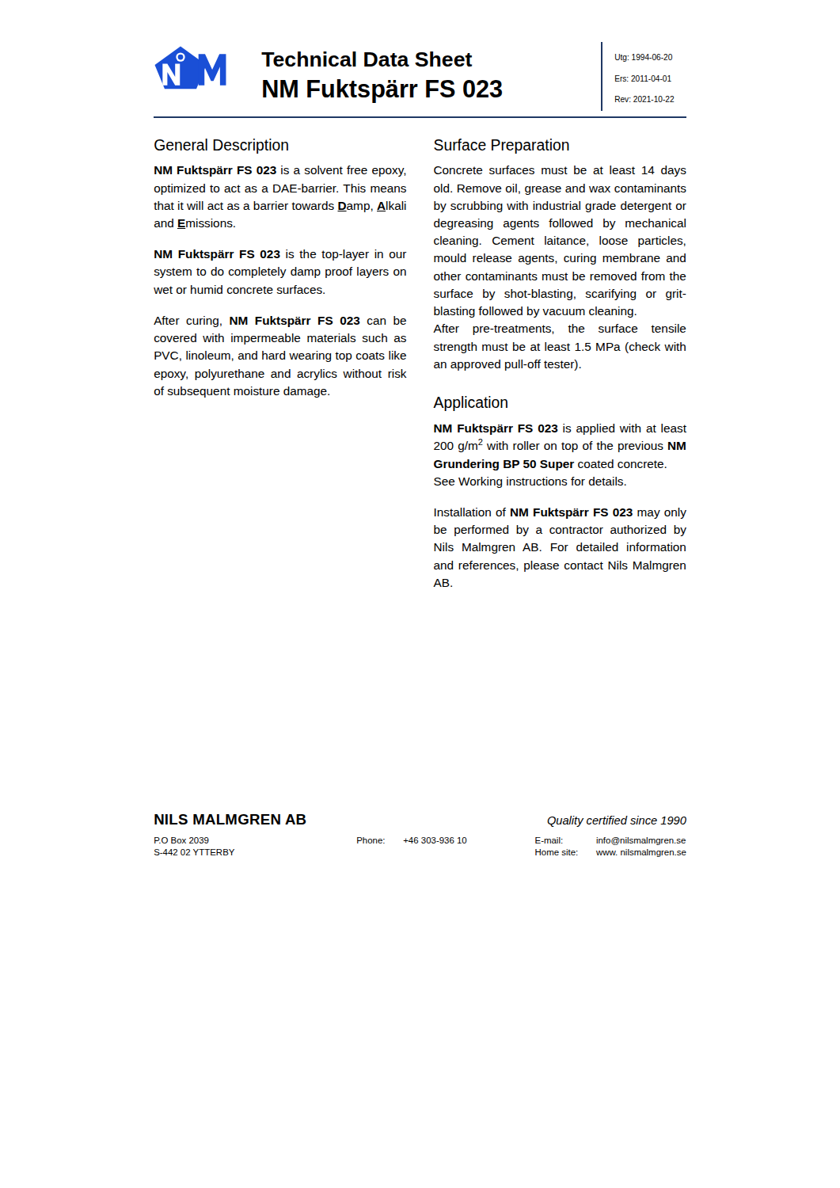Technical Data Sheet
NM Fuktspärr FS 023
Utg: 1994-06-20
Ers: 2011-04-01
Rev: 2021-10-22
General Description
NM Fuktspärr FS 023 is a solvent free epoxy, optimized to act as a DAE-barrier. This means that it will act as a barrier towards Damp, Alkali and Emissions.
NM Fuktspärr FS 023 is the top-layer in our system to do completely damp proof layers on wet or humid concrete surfaces.
After curing, NM Fuktspärr FS 023 can be covered with impermeable materials such as PVC, linoleum, and hard wearing top coats like epoxy, polyurethane and acrylics without risk of subsequent moisture damage.
Surface Preparation
Concrete surfaces must be at least 14 days old. Remove oil, grease and wax contaminants by scrubbing with industrial grade detergent or degreasing agents followed by mechanical cleaning. Cement laitance, loose particles, mould release agents, curing membrane and other contaminants must be removed from the surface by shot-blasting, scarifying or grit-blasting followed by vacuum cleaning.
After pre-treatments, the surface tensile strength must be at least 1.5 MPa (check with an approved pull-off tester).
Application
NM Fuktspärr FS 023 is applied with at least 200 g/m2 with roller on top of the previous NM Grundering BP 50 Super coated concrete.
See Working instructions for details.
Installation of NM Fuktspärr FS 023 may only be performed by a contractor authorized by Nils Malmgren AB. For detailed information and references, please contact Nils Malmgren AB.
NILS MALMGREN AB
Quality certified since 1990
P.O Box 2039
S-442 02 YTTERBY
| Phone: | +46 303-936 10 |
| E-mail: | info@nilsmalmgren.se |
| Home site: | www. nilsmalmgren.se |